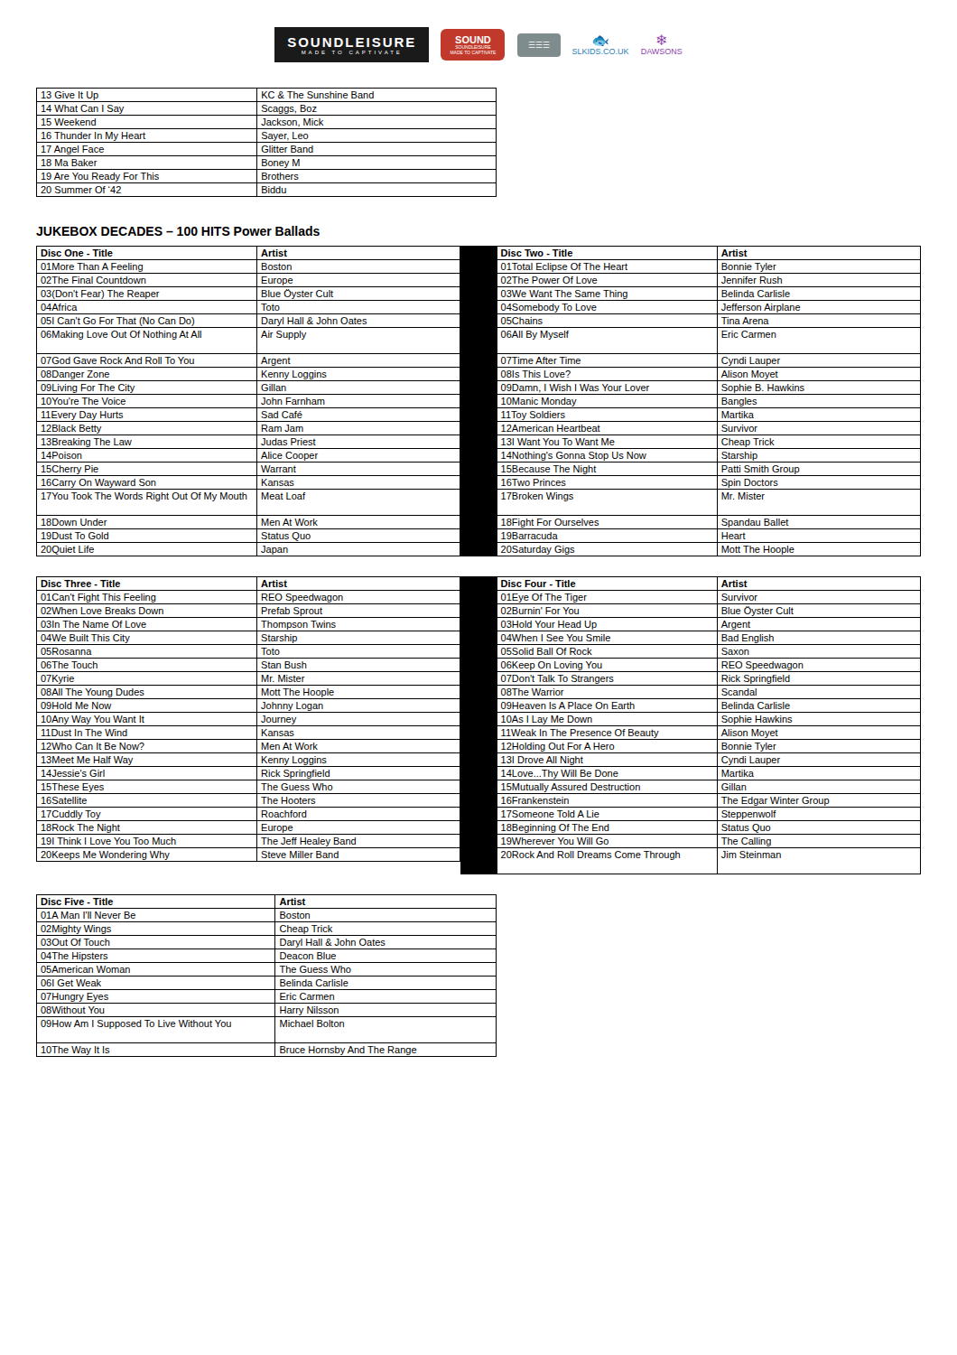SOUNDLEISUREMADE TO CAPTIVATE SOUNDSOUNDLEISURE
MADE TO CAPTIVATE ☰☰☰ 🐟SLKIDS.CO.UK ❄DAWSONS
| 13 Give It Up | KC & The Sunshine Band |
| 14 What Can I Say | Scaggs, Boz |
| 15 Weekend | Jackson, Mick |
| 16 Thunder In My Heart | Sayer, Leo |
| 17 Angel Face | Glitter Band |
| 18 Ma Baker | Boney M |
| 19 Are You Ready For This | Brothers |
| 20 Summer Of ‘42 | Biddu |
JUKEBOX DECADES – 100 HITS Power Ballads
| / Disc One - Title / Artist / / --- / --- / / 01More Than A Feeling / Boston / / 02The Final Countdown / Europe / / 03(Don't Fear) The Reaper / Blue Öyster Cult / / 04Africa / Toto / / 05I Can't Go For That (No Can Do) / Daryl Hall & John Oates / / 06Making Love Out Of Nothing At All / Air Supply / / 07God Gave Rock And Roll To You / Argent / / 08Danger Zone / Kenny Loggins / / 09Living For The City / Gillan / / 10You're The Voice / John Farnham / / 11Every Day Hurts / Sad Café / / 12Black Betty / Ram Jam / / 13Breaking The Law / Judas Priest / / 14Poison / Alice Cooper / / 15Cherry Pie / Warrant / / 16Carry On Wayward Son / Kansas / / 17You Took The Words Right Out Of My Mouth / Meat Loaf / / 18Down Under / Men At Work / / 19Dust To Gold / Status Quo / / 20Quiet Life / Japan / | | / Disc Two - Title / Artist / / --- / --- / / 01Total Eclipse Of The Heart / Bonnie Tyler / / 02The Power Of Love / Jennifer Rush / / 03We Want The Same Thing / Belinda Carlisle / / 04Somebody To Love / Jefferson Airplane / / 05Chains / Tina Arena / / 06All By Myself / Eric Carmen / / 07Time After Time / Cyndi Lauper / / 08Is This Love? / Alison Moyet / / 09Damn, I Wish I Was Your Lover / Sophie B. Hawkins / / 10Manic Monday / Bangles / / 11Toy Soldiers / Martika / / 12American Heartbeat / Survivor / / 13I Want You To Want Me / Cheap Trick / / 14Nothing's Gonna Stop Us Now / Starship / / 15Because The Night / Patti Smith Group / / 16Two Princes / Spin Doctors / / 17Broken Wings / Mr. Mister / / 18Fight For Ourselves / Spandau Ballet / / 19Barracuda / Heart / / 20Saturday Gigs / Mott The Hoople / |
| / Disc Three - Title / Artist / / --- / --- / / 01Can't Fight This Feeling / REO Speedwagon / / 02When Love Breaks Down / Prefab Sprout / / 03In The Name Of Love / Thompson Twins / / 04We Built This City / Starship / / 05Rosanna / Toto / / 06The Touch / Stan Bush / / 07Kyrie / Mr. Mister / / 08All The Young Dudes / Mott The Hoople / / 09Hold Me Now / Johnny Logan / / 10Any Way You Want It / Journey / / 11Dust In The Wind / Kansas / / 12Who Can It Be Now? / Men At Work / / 13Meet Me Half Way / Kenny Loggins / / 14Jessie's Girl / Rick Springfield / / 15These Eyes / The Guess Who / / 16Satellite / The Hooters / / 17Cuddly Toy / Roachford / / 18Rock The Night / Europe / / 19I Think I Love You Too Much / The Jeff Healey Band / / 20Keeps Me Wondering Why / Steve Miller Band / | | / Disc Four - Title / Artist / / --- / --- / / 01Eye Of The Tiger / Survivor / / 02Burnin' For You / Blue Öyster Cult / / 03Hold Your Head Up / Argent / / 04When I See You Smile / Bad English / / 05Solid Ball Of Rock / Saxon / / 06Keep On Loving You / REO Speedwagon / / 07Don't Talk To Strangers / Rick Springfield / / 08The Warrior / Scandal / / 09Heaven Is A Place On Earth / Belinda Carlisle / / 10As I Lay Me Down / Sophie Hawkins / / 11Weak In The Presence Of Beauty / Alison Moyet / / 12Holding Out For A Hero / Bonnie Tyler / / 13I Drove All Night / Cyndi Lauper / / 14Love...Thy Will Be Done / Martika / / 15Mutually Assured Destruction / Gillan / / 16Frankenstein / The Edgar Winter Group / / 17Someone Told A Lie / Steppenwolf / / 18Beginning Of The End / Status Quo / / 19Wherever You Will Go / The Calling / / 20Rock And Roll Dreams Come Through / Jim Steinman / |
| Disc Five - Title | Artist |
| --- | --- |
| 01A Man I'll Never Be | Boston |
| 02Mighty Wings | Cheap Trick |
| 03Out Of Touch | Daryl Hall & John Oates |
| 04The Hipsters | Deacon Blue |
| 05American Woman | The Guess Who |
| 06I Get Weak | Belinda Carlisle |
| 07Hungry Eyes | Eric Carmen |
| 08Without You | Harry Nilsson |
| 09How Am I Supposed To Live Without You | Michael Bolton |
| 10The Way It Is | Bruce Hornsby And The Range |